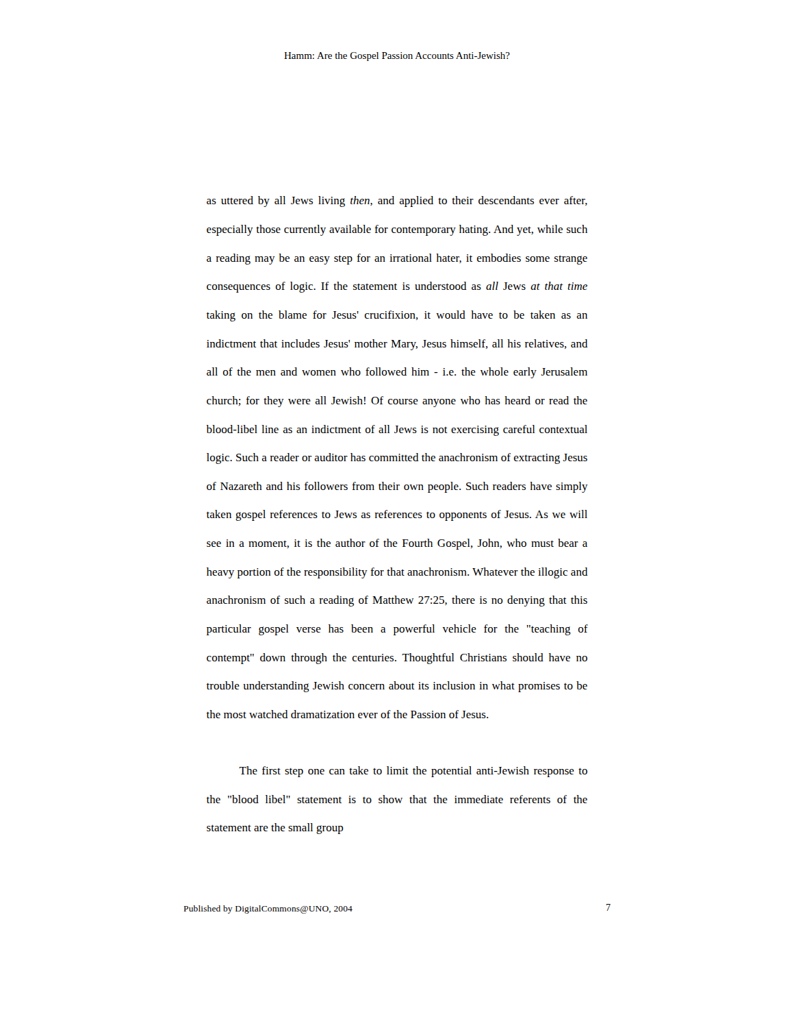Hamm: Are the Gospel Passion Accounts Anti-Jewish?
as uttered by all Jews living then, and applied to their descendants ever after, especially those currently available for contemporary hating. And yet, while such a reading may be an easy step for an irrational hater, it embodies some strange consequences of logic. If the statement is understood as all Jews at that time taking on the blame for Jesus' crucifixion, it would have to be taken as an indictment that includes Jesus' mother Mary, Jesus himself, all his relatives, and all of the men and women who followed him - i.e. the whole early Jerusalem church; for they were all Jewish! Of course anyone who has heard or read the blood-libel line as an indictment of all Jews is not exercising careful contextual logic. Such a reader or auditor has committed the anachronism of extracting Jesus of Nazareth and his followers from their own people. Such readers have simply taken gospel references to Jews as references to opponents of Jesus. As we will see in a moment, it is the author of the Fourth Gospel, John, who must bear a heavy portion of the responsibility for that anachronism. Whatever the illogic and anachronism of such a reading of Matthew 27:25, there is no denying that this particular gospel verse has been a powerful vehicle for the "teaching of contempt" down through the centuries. Thoughtful Christians should have no trouble understanding Jewish concern about its inclusion in what promises to be the most watched dramatization ever of the Passion of Jesus.
The first step one can take to limit the potential anti-Jewish response to the "blood libel" statement is to show that the immediate referents of the statement are the small group
Published by DigitalCommons@UNO, 2004
7